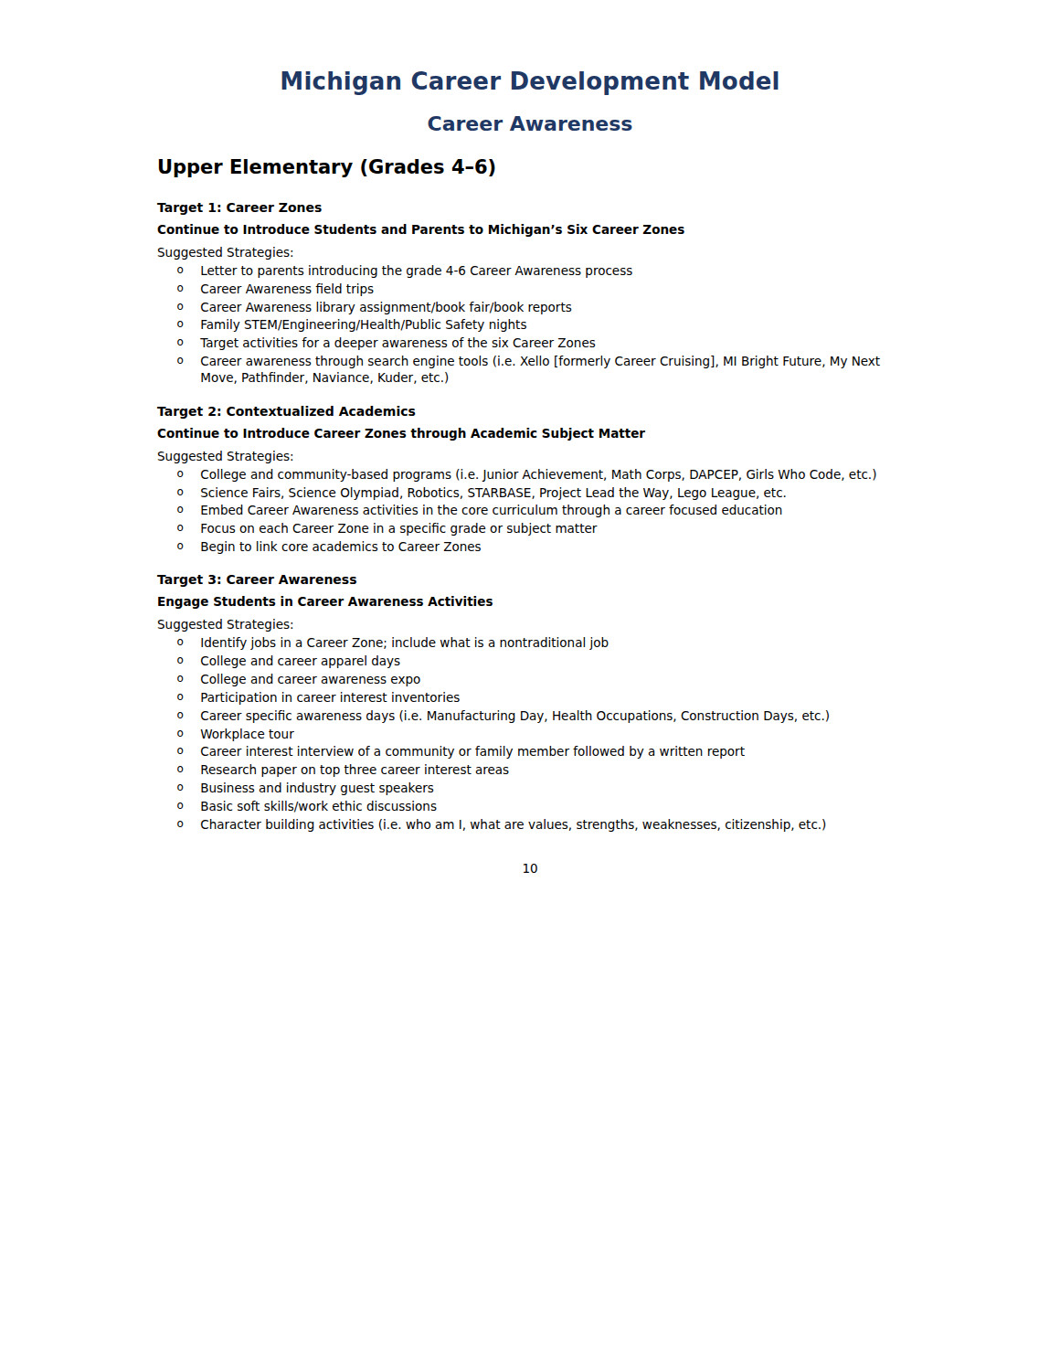Michigan Career Development Model
Career Awareness
Upper Elementary (Grades 4–6)
Target 1: Career Zones
Continue to Introduce Students and Parents to Michigan’s Six Career Zones
Suggested Strategies:
Letter to parents introducing the grade 4-6 Career Awareness process
Career Awareness field trips
Career Awareness library assignment/book fair/book reports
Family STEM/Engineering/Health/Public Safety nights
Target activities for a deeper awareness of the six Career Zones
Career awareness through search engine tools (i.e. Xello [formerly Career Cruising], MI Bright Future, My Next Move, Pathfinder, Naviance, Kuder, etc.)
Target 2: Contextualized Academics
Continue to Introduce Career Zones through Academic Subject Matter
Suggested Strategies:
College and community-based programs (i.e. Junior Achievement, Math Corps, DAPCEP, Girls Who Code, etc.)
Science Fairs, Science Olympiad, Robotics, STARBASE, Project Lead the Way, Lego League, etc.
Embed Career Awareness activities in the core curriculum through a career focused education
Focus on each Career Zone in a specific grade or subject matter
Begin to link core academics to Career Zones
Target 3: Career Awareness
Engage Students in Career Awareness Activities
Suggested Strategies:
Identify jobs in a Career Zone; include what is a nontraditional job
College and career apparel days
College and career awareness expo
Participation in career interest inventories
Career specific awareness days (i.e. Manufacturing Day, Health Occupations, Construction Days, etc.)
Workplace tour
Career interest interview of a community or family member followed by a written report
Research paper on top three career interest areas
Business and industry guest speakers
Basic soft skills/work ethic discussions
Character building activities (i.e. who am I, what are values, strengths, weaknesses, citizenship, etc.)
10